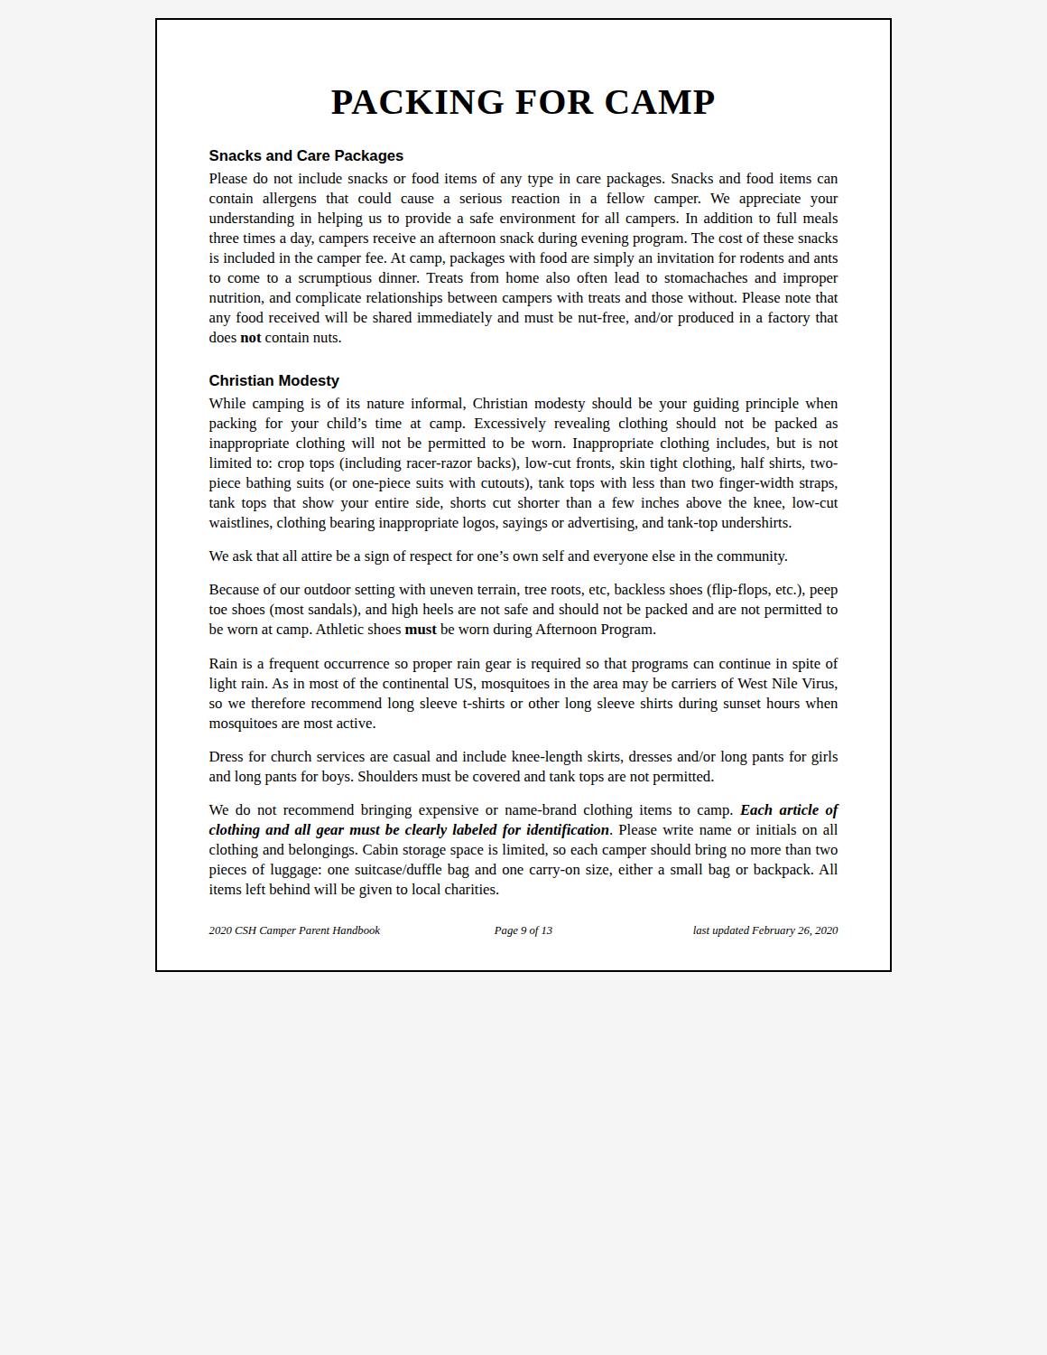Packing for Camp
Snacks and Care Packages
Please do not include snacks or food items of any type in care packages. Snacks and food items can contain allergens that could cause a serious reaction in a fellow camper. We appreciate your understanding in helping us to provide a safe environment for all campers. In addition to full meals three times a day, campers receive an afternoon snack during evening program. The cost of these snacks is included in the camper fee. At camp, packages with food are simply an invitation for rodents and ants to come to a scrumptious dinner. Treats from home also often lead to stomachaches and improper nutrition, and complicate relationships between campers with treats and those without. Please note that any food received will be shared immediately and must be nut-free, and/or produced in a factory that does not contain nuts.
Christian Modesty
While camping is of its nature informal, Christian modesty should be your guiding principle when packing for your child’s time at camp. Excessively revealing clothing should not be packed as inappropriate clothing will not be permitted to be worn. Inappropriate clothing includes, but is not limited to: crop tops (including racer-razor backs), low-cut fronts, skin tight clothing, half shirts, two-piece bathing suits (or one-piece suits with cutouts), tank tops with less than two finger-width straps, tank tops that show your entire side, shorts cut shorter than a few inches above the knee, low-cut waistlines, clothing bearing inappropriate logos, sayings or advertising, and tank-top undershirts.
We ask that all attire be a sign of respect for one’s own self and everyone else in the community.
Because of our outdoor setting with uneven terrain, tree roots, etc, backless shoes (flip-flops, etc.), peep toe shoes (most sandals), and high heels are not safe and should not be packed and are not permitted to be worn at camp. Athletic shoes must be worn during Afternoon Program.
Rain is a frequent occurrence so proper rain gear is required so that programs can continue in spite of light rain. As in most of the continental US, mosquitoes in the area may be carriers of West Nile Virus, so we therefore recommend long sleeve t-shirts or other long sleeve shirts during sunset hours when mosquitoes are most active.
Dress for church services are casual and include knee-length skirts, dresses and/or long pants for girls and long pants for boys. Shoulders must be covered and tank tops are not permitted.
We do not recommend bringing expensive or name-brand clothing items to camp. Each article of clothing and all gear must be clearly labeled for identification. Please write name or initials on all clothing and belongings. Cabin storage space is limited, so each camper should bring no more than two pieces of luggage: one suitcase/duffle bag and one carry-on size, either a small bag or backpack. All items left behind will be given to local charities.
2020 CSH Camper Parent Handbook Page 9 of 13 last updated February 26, 2020